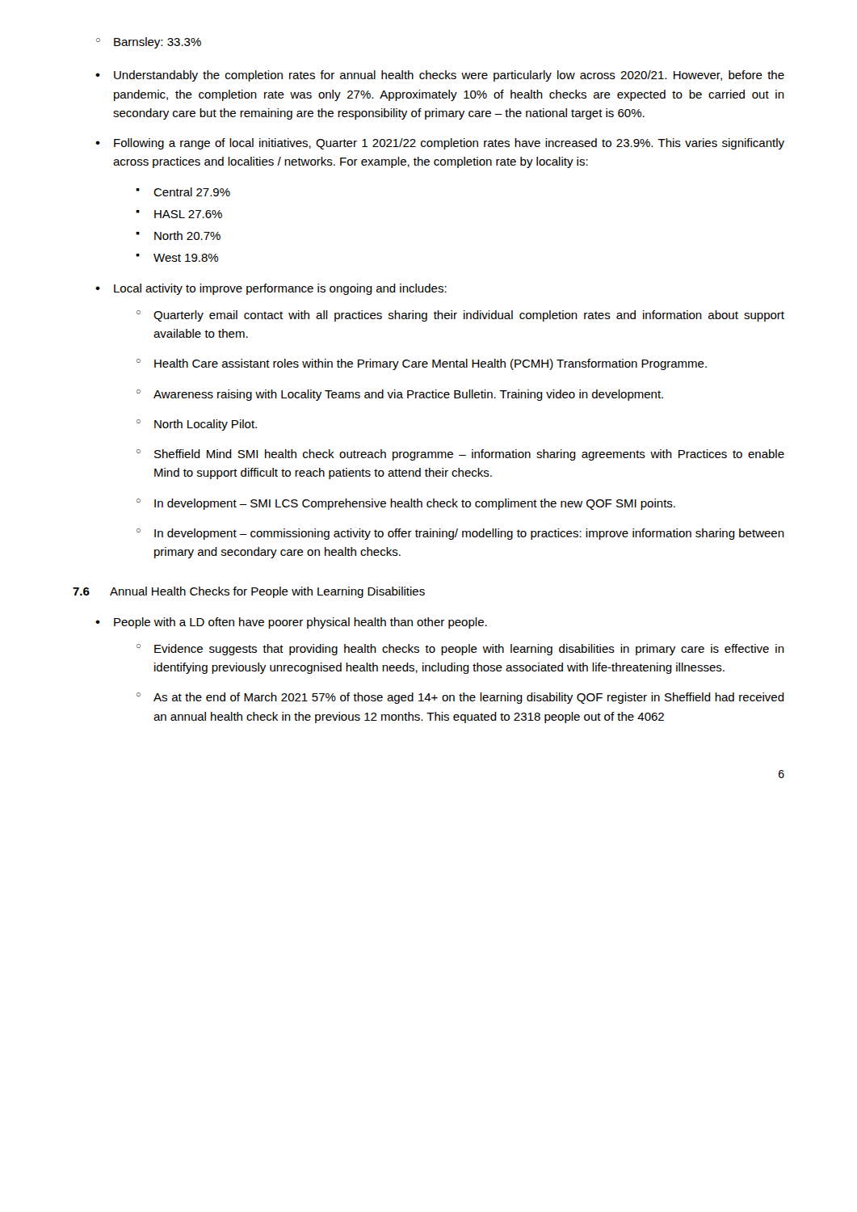Barnsley: 33.3%
Understandably the completion rates for annual health checks were particularly low across 2020/21. However, before the pandemic, the completion rate was only 27%. Approximately 10% of health checks are expected to be carried out in secondary care but the remaining are the responsibility of primary care – the national target is 60%.
Following a range of local initiatives, Quarter 1 2021/22 completion rates have increased to 23.9%. This varies significantly across practices and localities / networks. For example, the completion rate by locality is:
Central 27.9%
HASL 27.6%
North 20.7%
West 19.8%
Local activity to improve performance is ongoing and includes:
Quarterly email contact with all practices sharing their individual completion rates and information about support available to them.
Health Care assistant roles within the Primary Care Mental Health (PCMH) Transformation Programme.
Awareness raising with Locality Teams and via Practice Bulletin. Training video in development.
North Locality Pilot.
Sheffield Mind SMI health check outreach programme – information sharing agreements with Practices to enable Mind to support difficult to reach patients to attend their checks.
In development – SMI LCS Comprehensive health check to compliment the new QOF SMI points.
In development – commissioning activity to offer training/ modelling to practices: improve information sharing between primary and secondary care on health checks.
7.6 Annual Health Checks for People with Learning Disabilities
People with a LD often have poorer physical health than other people.
Evidence suggests that providing health checks to people with learning disabilities in primary care is effective in identifying previously unrecognised health needs, including those associated with life-threatening illnesses.
As at the end of March 2021 57% of those aged 14+ on the learning disability QOF register in Sheffield had received an annual health check in the previous 12 months. This equated to 2318 people out of the 4062
6